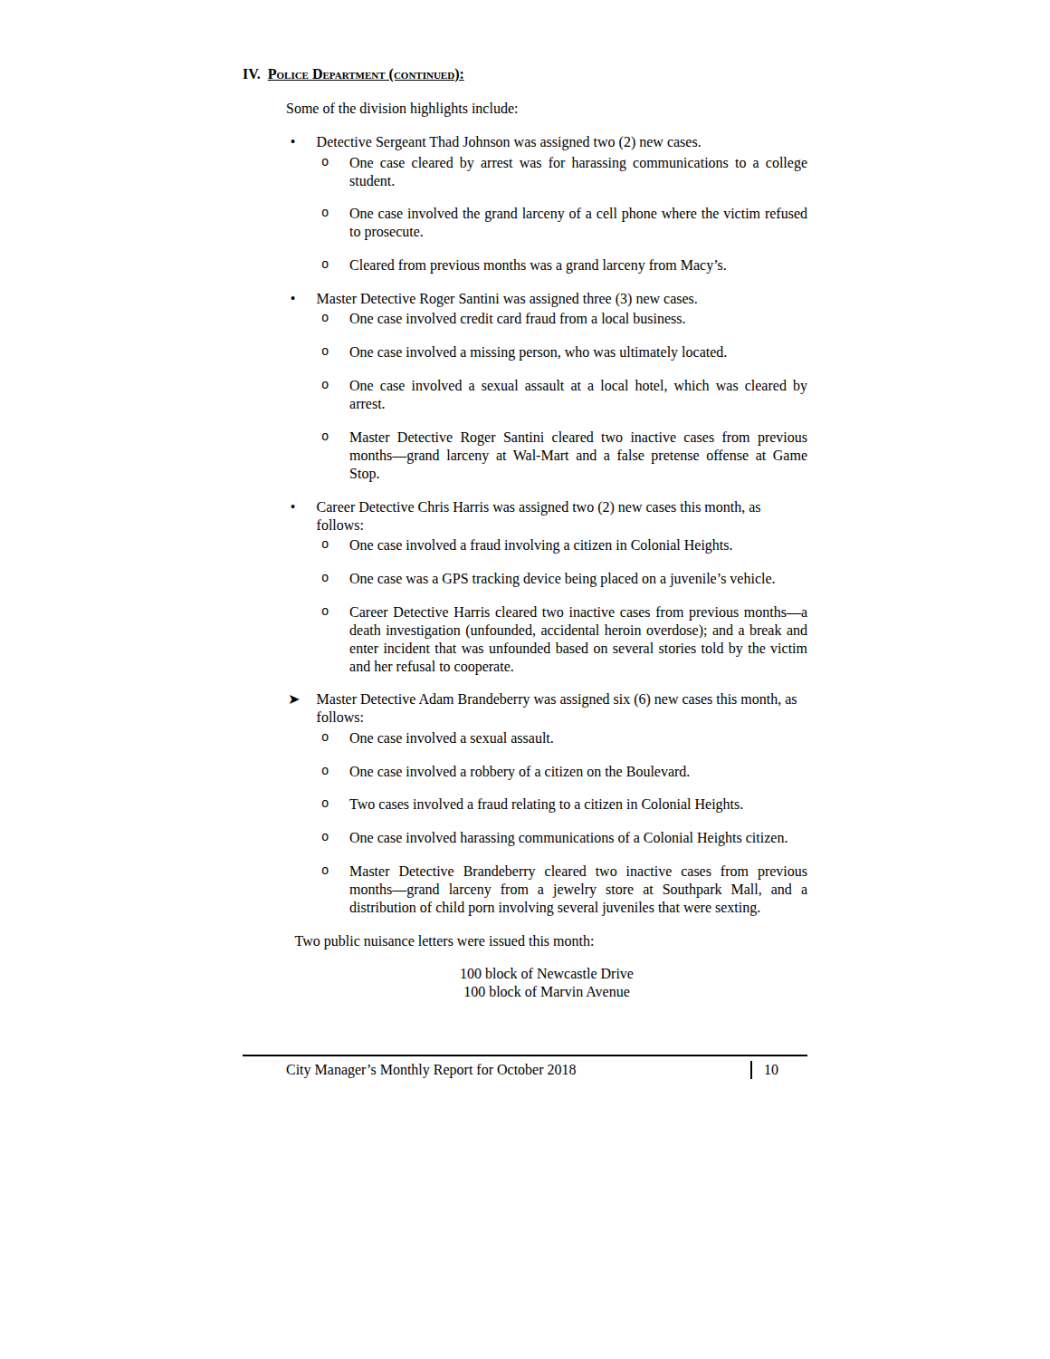IV. Police Department (continued):
Some of the division highlights include:
• Detective Sergeant Thad Johnson was assigned two (2) new cases.
o One case cleared by arrest was for harassing communications to a college student.
o One case involved the grand larceny of a cell phone where the victim refused to prosecute.
o Cleared from previous months was a grand larceny from Macy’s.
• Master Detective Roger Santini was assigned three (3) new cases.
o One case involved credit card fraud from a local business.
o One case involved a missing person, who was ultimately located.
o One case involved a sexual assault at a local hotel, which was cleared by arrest.
o Master Detective Roger Santini cleared two inactive cases from previous months—grand larceny at Wal-Mart and a false pretense offense at Game Stop.
• Career Detective Chris Harris was assigned two (2) new cases this month, as follows:
o One case involved a fraud involving a citizen in Colonial Heights.
o One case was a GPS tracking device being placed on a juvenile’s vehicle.
o Career Detective Harris cleared two inactive cases from previous months—a death investigation (unfounded, accidental heroin overdose); and a break and enter incident that was unfounded based on several stories told by the victim and her refusal to cooperate.
➤ Master Detective Adam Brandeberry was assigned six (6) new cases this month, as follows:
o One case involved a sexual assault.
o One case involved a robbery of a citizen on the Boulevard.
o Two cases involved a fraud relating to a citizen in Colonial Heights.
o One case involved harassing communications of a Colonial Heights citizen.
o Master Detective Brandeberry cleared two inactive cases from previous months—grand larceny from a jewelry store at Southpark Mall, and a distribution of child porn involving several juveniles that were sexting.
Two public nuisance letters were issued this month:
100 block of Newcastle Drive
100 block of Marvin Avenue
City Manager’s Monthly Report for October 2018
10